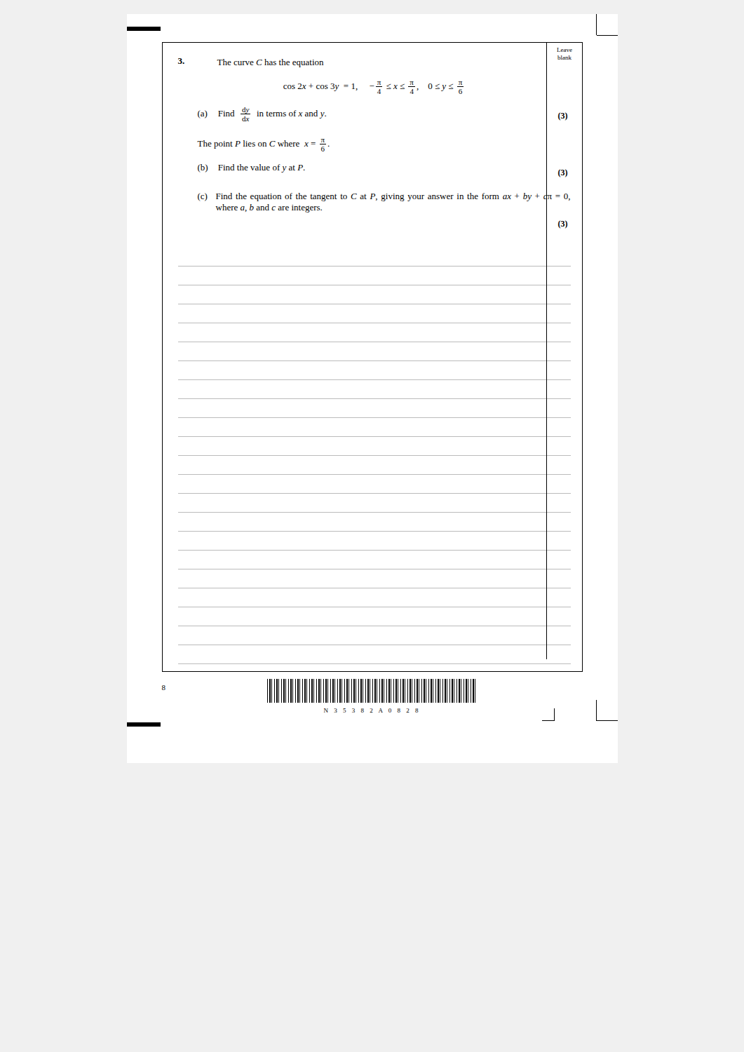Leave
blank
3. The curve C has the equation
cos 2x + cos 3y = 1, −π 4 ≤ x ≤ π 4, 0 ≤ y ≤ π 6
(a) Find dy dx in terms of x and y.
(3)
The point P lies on C where x = π 6.
(b) Find the value of y at P.
(3)
(c)
Find the equation of the tangent to C at P, giving your answer in the form ax + by + cπ = 0, where a, b and c are integers.
(3)
8
N 3 5 3 8 2 A 0 8 2 8